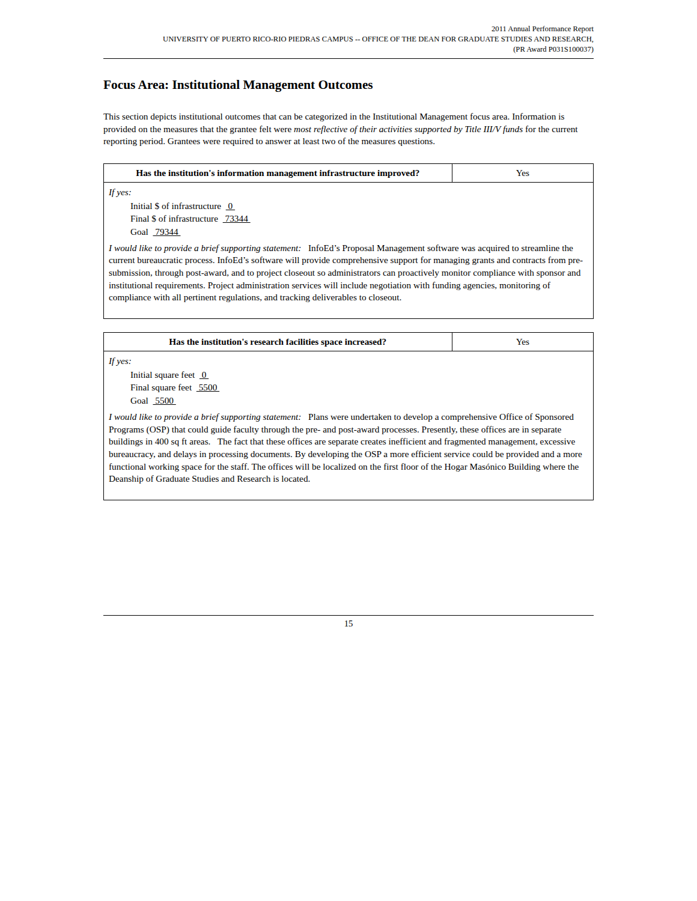2011 Annual Performance Report UNIVERSITY OF PUERTO RICO-RIO PIEDRAS CAMPUS -- OFFICE OF THE DEAN FOR GRADUATE STUDIES AND RESEARCH, (PR Award P031S100037)
Focus Area: Institutional Management Outcomes
This section depicts institutional outcomes that can be categorized in the Institutional Management focus area. Information is provided on the measures that the grantee felt were most reflective of their activities supported by Title III/V funds for the current reporting period. Grantees were required to answer at least two of the measures questions.
| Has the institution's information management infrastructure improved? | Yes |
| If yes: Initial $ of infrastructure 0 Final $ of infrastructure 73344 Goal 79344 I would like to provide a brief supporting statement: InfoEd’s Proposal Management software was acquired to streamline the current bureaucratic process. InfoEd’s software will provide comprehensive support for managing grants and contracts from pre-submission, through post-award, and to project closeout so administrators can proactively monitor compliance with sponsor and institutional requirements. Project administration services will include negotiation with funding agencies, monitoring of compliance with all pertinent regulations, and tracking deliverables to closeout. |
| Has the institution's research facilities space increased? | Yes |
| If yes: Initial square feet 0 Final square feet 5500 Goal 5500 I would like to provide a brief supporting statement: Plans were undertaken to develop a comprehensive Office of Sponsored Programs (OSP) that could guide faculty through the pre- and post-award processes. Presently, these offices are in separate buildings in 400 sq ft areas. The fact that these offices are separate creates inefficient and fragmented management, excessive bureaucracy, and delays in processing documents. By developing the OSP a more efficient service could be provided and a more functional working space for the staff. The offices will be localized on the first floor of the Hogar Masónico Building where the Deanship of Graduate Studies and Research is located. |
15